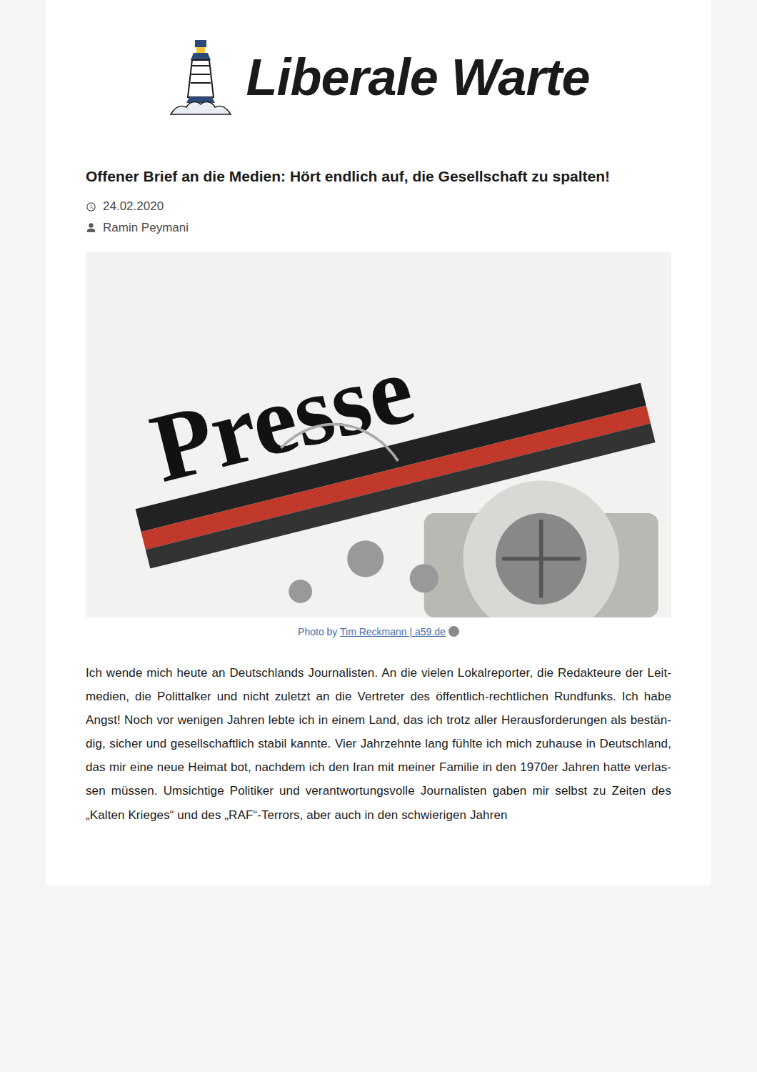Liberale Warte
Offener Brief an die Medien: Hört endlich auf, die Gesellschaft zu spalten!
24.02.2020
Ramin Peymani
Photo by Tim Reckmann | a59.de
Ich wende mich heute an Deutschlands Journalisten. An die vielen Lokalreporter, die Redakteure der Leitmedien, die Polittalker und nicht zuletzt an die Vertreter des öffentlich-rechtlichen Rundfunks. Ich habe Angst! Noch vor wenigen Jahren lebte ich in einem Land, das ich trotz aller Herausforderungen als beständig, sicher und gesellschaftlich stabil kannte. Vier Jahrzehnte lang fühlte ich mich zuhause in Deutschland, das mir eine neue Heimat bot, nachdem ich den Iran mit meiner Familie in den 1970er Jahren hatte verlassen müssen. Umsichtige Politiker und verantwortungsvolle Journalisten gaben mir selbst zu Zeiten des „Kalten Krieges“ und des „RAF“-Terrors, aber auch in den schwierigen Jahren